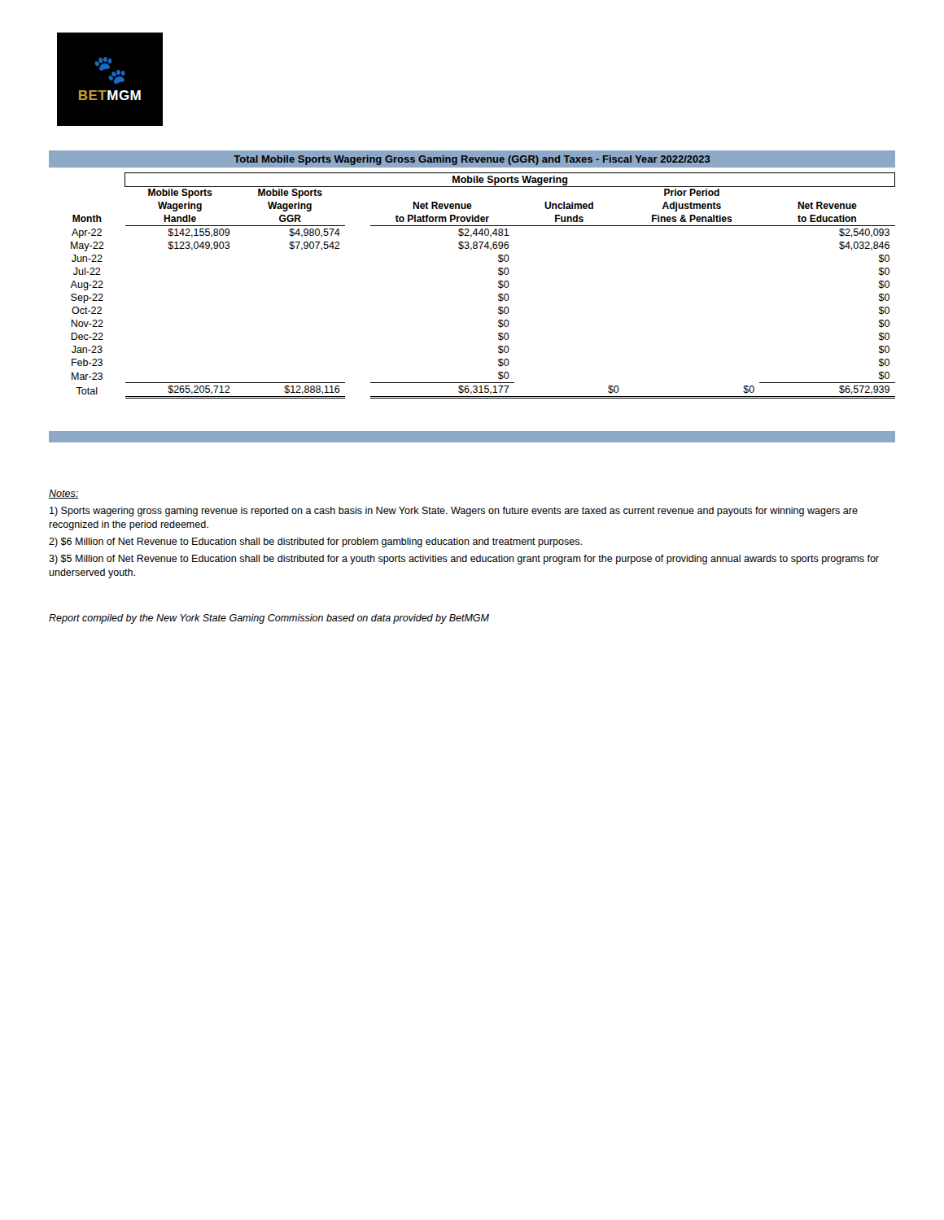🐾
BET MGM
Total Mobile Sports Wagering Gross Gaming Revenue (GGR) and Taxes - Fiscal Year 2022/2023
| | Mobile Sports Wagering |
| | Mobile Sports | Mobile Sports | | | | Prior Period | |
| | Wagering | Wagering | | Net Revenue | Unclaimed | Adjustments | Net Revenue |
| Month | Handle | GGR | | to Platform Provider | Funds | Fines & Penalties | to Education |
| Apr-22 | $142,155,809 | $4,980,574 | | $2,440,481 | | | $2,540,093 |
| May-22 | $123,049,903 | $7,907,542 | | $3,874,696 | | | $4,032,846 |
| Jun-22 | | | | $0 | | | $0 |
| Jul-22 | | | | $0 | | | $0 |
| Aug-22 | | | | $0 | | | $0 |
| Sep-22 | | | | $0 | | | $0 |
| Oct-22 | | | | $0 | | | $0 |
| Nov-22 | | | | $0 | | | $0 |
| Dec-22 | | | | $0 | | | $0 |
| Jan-23 | | | | $0 | | | $0 |
| Feb-23 | | | | $0 | | | $0 |
| Mar-23 | | | | $0 | | | $0 |
| Total | $265,205,712 | $12,888,116 | | $6,315,177 | $0 | $0 | $6,572,939 |
Notes:
1) Sports wagering gross gaming revenue is reported on a cash basis in New York State. Wagers on future events are taxed as current revenue and payouts for winning wagers are recognized in the period redeemed.
2) $6 Million of Net Revenue to Education shall be distributed for problem gambling education and treatment purposes.
3) $5 Million of Net Revenue to Education shall be distributed for a youth sports activities and education grant program for the purpose of providing annual awards to sports programs for underserved youth.
Report compiled by the New York State Gaming Commission based on data provided by BetMGM